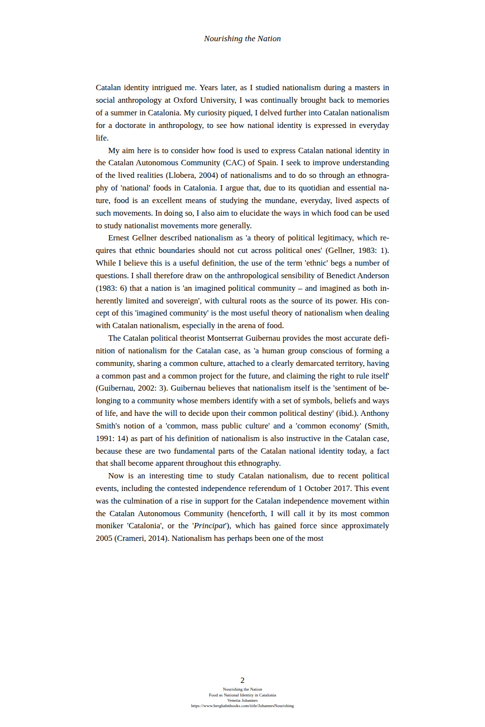Nourishing the Nation
Catalan identity intrigued me. Years later, as I studied nationalism during a masters in social anthropology at Oxford University, I was continually brought back to memories of a summer in Catalonia. My curiosity piqued, I delved further into Catalan nationalism for a doctorate in anthropology, to see how national identity is expressed in everyday life.
My aim here is to consider how food is used to express Catalan national identity in the Catalan Autonomous Community (CAC) of Spain. I seek to improve understanding of the lived realities (Llobera, 2004) of nationalisms and to do so through an ethnography of 'national' foods in Catalonia. I argue that, due to its quotidian and essential nature, food is an excellent means of studying the mundane, everyday, lived aspects of such movements. In doing so, I also aim to elucidate the ways in which food can be used to study nationalist movements more generally.
Ernest Gellner described nationalism as 'a theory of political legitimacy, which requires that ethnic boundaries should not cut across political ones' (Gellner, 1983: 1). While I believe this is a useful definition, the use of the term 'ethnic' begs a number of questions. I shall therefore draw on the anthropological sensibility of Benedict Anderson (1983: 6) that a nation is 'an imagined political community – and imagined as both inherently limited and sovereign', with cultural roots as the source of its power. His concept of this 'imagined community' is the most useful theory of nationalism when dealing with Catalan nationalism, especially in the arena of food.
The Catalan political theorist Montserrat Guibernau provides the most accurate definition of nationalism for the Catalan case, as 'a human group conscious of forming a community, sharing a common culture, attached to a clearly demarcated territory, having a common past and a common project for the future, and claiming the right to rule itself' (Guibernau, 2002: 3). Guibernau believes that nationalism itself is the 'sentiment of belonging to a community whose members identify with a set of symbols, beliefs and ways of life, and have the will to decide upon their common political destiny' (ibid.). Anthony Smith's notion of a 'common, mass public culture' and a 'common economy' (Smith, 1991: 14) as part of his definition of nationalism is also instructive in the Catalan case, because these are two fundamental parts of the Catalan national identity today, a fact that shall become apparent throughout this ethnography.
Now is an interesting time to study Catalan nationalism, due to recent political events, including the contested independence referendum of 1 October 2017. This event was the culmination of a rise in support for the Catalan independence movement within the Catalan Autonomous Community (henceforth, I will call it by its most common moniker 'Catalonia', or the 'Principat'), which has gained force since approximately 2005 (Crameri, 2014). Nationalism has perhaps been one of the most
2
Nourishing the Nation
Food as National Identity in Catalonia
Venetia Johannes
https://www.berghahnbooks.com/title/JohannesNourishing